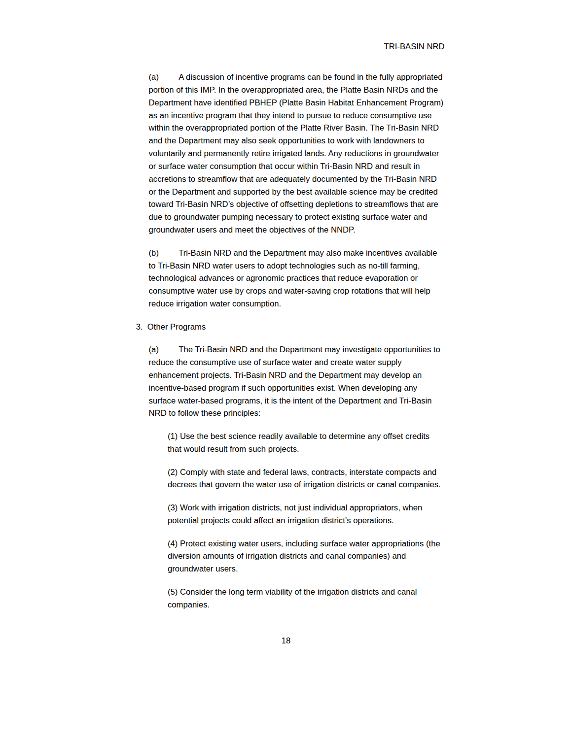TRI-BASIN NRD
(a) A discussion of incentive programs can be found in the fully appropriated portion of this IMP. In the overappropriated area, the Platte Basin NRDs and the Department have identified PBHEP (Platte Basin Habitat Enhancement Program) as an incentive program that they intend to pursue to reduce consumptive use within the overappropriated portion of the Platte River Basin. The Tri-Basin NRD and the Department may also seek opportunities to work with landowners to voluntarily and permanently retire irrigated lands. Any reductions in groundwater or surface water consumption that occur within Tri-Basin NRD and result in accretions to streamflow that are adequately documented by the Tri-Basin NRD or the Department and supported by the best available science may be credited toward Tri-Basin NRD’s objective of offsetting depletions to streamflows that are due to groundwater pumping necessary to protect existing surface water and groundwater users and meet the objectives of the NNDP.
(b) Tri-Basin NRD and the Department may also make incentives available to Tri-Basin NRD water users to adopt technologies such as no-till farming, technological advances or agronomic practices that reduce evaporation or consumptive water use by crops and water-saving crop rotations that will help reduce irrigation water consumption.
3. Other Programs
(a) The Tri-Basin NRD and the Department may investigate opportunities to reduce the consumptive use of surface water and create water supply enhancement projects. Tri-Basin NRD and the Department may develop an incentive-based program if such opportunities exist. When developing any surface water-based programs, it is the intent of the Department and Tri-Basin NRD to follow these principles:
(1) Use the best science readily available to determine any offset credits that would result from such projects.
(2) Comply with state and federal laws, contracts, interstate compacts and decrees that govern the water use of irrigation districts or canal companies.
(3) Work with irrigation districts, not just individual appropriators, when potential projects could affect an irrigation district’s operations.
(4) Protect existing water users, including surface water appropriations (the diversion amounts of irrigation districts and canal companies) and groundwater users.
(5) Consider the long term viability of the irrigation districts and canal companies.
18